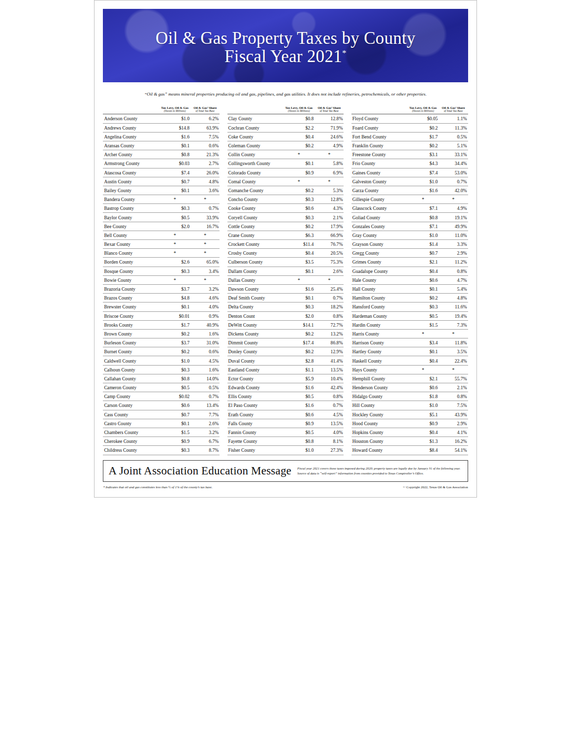Oil & Gas Property Taxes by County Fiscal Year 2021*
“Oil & gas” means mineral properties producing oil and gas, pipelines, and gas utilities. It does not include refineries, petrochemicals, or other properties.
| | Tax Levy, Oil & Gas (Shown in Millions) | Oil & Gas’ Share of Total Tax Base |
| --- | --- | --- |
| Anderson County | $1.0 | 6.2% |
| Andrews County | $14.8 | 63.9% |
| Angelina County | $1.6 | 7.5% |
| Aransas County | $0.1 | 0.6% |
| Archer County | $0.8 | 21.3% |
| Armstrong County | $0.03 | 2.7% |
| Atascosa County | $7.4 | 26.0% |
| Austin County | $0.7 | 4.8% |
| Bailey County | $0.1 | 3.6% |
| Bandera County | * | * |
| Bastrop County | $0.3 | 0.7% |
| Baylor County | $0.5 | 33.9% |
| Bee County | $2.0 | 16.7% |
| Bell County | * | * |
| Bexar County | * | * |
| Blanco County | * | * |
| Borden County | $2.6 | 65.0% |
| Bosque County | $0.3 | 3.4% |
| Bowie County | * | * |
| Brazoria County | $3.7 | 3.2% |
| Brazos County | $4.8 | 4.6% |
| Brewster County | $0.1 | 4.0% |
| Briscoe County | $0.01 | 0.9% |
| Brooks County | $1.7 | 40.9% |
| Brown County | $0.2 | 1.6% |
| Burleson County | $3.7 | 31.0% |
| Burnet County | $0.2 | 0.6% |
| Caldwell County | $1.0 | 4.5% |
| Calhoun County | $0.3 | 1.6% |
| Callahan County | $0.8 | 14.0% |
| Cameron County | $0.5 | 0.5% |
| Camp County | $0.02 | 0.7% |
| Carson County | $0.6 | 13.4% |
| Cass County | $0.7 | 7.7% |
| Castro County | $0.1 | 2.6% |
| Chambers County | $1.5 | 3.2% |
| Cherokee County | $0.9 | 6.7% |
| Childress County | $0.3 | 8.7% |
| | Tax Levy, Oil & Gas (Shown in Millions) | Oil & Gas’ Share of Total Tax Base |
| --- | --- | --- |
| Clay County | $0.8 | 12.8% |
| Cochran County | $2.2 | 71.9% |
| Coke County | $0.4 | 24.6% |
| Coleman County | $0.2 | 4.9% |
| Collin County | * | * |
| Collingsworth County | $0.1 | 5.8% |
| Colorado County | $0.9 | 6.9% |
| Comal County | * | * |
| Comanche County | $0.2 | 5.3% |
| Concho County | $0.3 | 12.8% |
| Cooke County | $0.6 | 4.3% |
| Coryell County | $0.3 | 2.1% |
| Cottle County | $0.2 | 17.9% |
| Crane County | $6.3 | 66.9% |
| Crockett County | $11.4 | 76.7% |
| Crosby County | $0.4 | 20.5% |
| Culberson County | $3.5 | 75.3% |
| Dallam County | $0.1 | 2.6% |
| Dallas County | * | * |
| Dawson County | $1.6 | 25.4% |
| Deaf Smith County | $0.1 | 0.7% |
| Delta County | $0.3 | 18.2% |
| Denton Count | $2.0 | 0.8% |
| DeWitt County | $14.1 | 72.7% |
| Dickens County | $0.2 | 13.2% |
| Dimmit County | $17.4 | 86.8% |
| Donley County | $0.2 | 12.9% |
| Duval County | $2.8 | 41.4% |
| Eastland County | $1.1 | 13.5% |
| Ector County | $5.9 | 10.4% |
| Edwards County | $1.6 | 42.4% |
| Ellis County | $0.5 | 0.8% |
| El Paso County | $1.6 | 0.7% |
| Erath County | $0.6 | 4.5% |
| Falls County | $0.9 | 13.5% |
| Fannin County | $0.5 | 4.0% |
| Fayette County | $0.8 | 8.1% |
| Fisher County | $1.0 | 27.3% |
| | Tax Levy, Oil & Gas (Shown in Millions) | Oil & Gas’ Share of Total Tax Base |
| --- | --- | --- |
| Floyd County | $0.05 | 1.1% |
| Foard County | $0.2 | 11.3% |
| Fort Bend County | $1.7 | 0.5% |
| Franklin County | $0.2 | 5.1% |
| Freestone County | $3.1 | 33.1% |
| Frio County | $4.3 | 34.4% |
| Gaines County | $7.4 | 53.0% |
| Galveston County | $1.0 | 0.7% |
| Garza County | $1.6 | 42.0% |
| Gillespie County | * | * |
| Glasscock County | $7.1 | 4.9% |
| Goliad County | $0.8 | 19.1% |
| Gonzales County | $7.1 | 49.9% |
| Gray County | $1.0 | 11.0% |
| Grayson County | $1.4 | 3.3% |
| Gregg County | $0.7 | 2.9% |
| Grimes County | $2.1 | 11.2% |
| Guadalupe County | $0.4 | 0.8% |
| Hale County | $0.6 | 4.7% |
| Hall County | $0.1 | 5.4% |
| Hamilton County | $0.2 | 4.8% |
| Hansford County | $0.3 | 11.6% |
| Hardeman County | $0.5 | 19.4% |
| Hardin County | $1.5 | 7.3% |
| Harris County | * | * |
| Harrison County | $3.4 | 11.8% |
| Hartley County | $0.1 | 3.5% |
| Haskell County | $0.4 | 22.4% |
| Hays County | * | * |
| Hemphill County | $2.1 | 55.7% |
| Henderson County | $0.6 | 2.1% |
| Hidalgo County | $1.8 | 0.8% |
| Hill County | $1.0 | 7.5% |
| Hockley County | $5.1 | 43.9% |
| Hood County | $0.9 | 2.9% |
| Hopkins County | $0.4 | 4.1% |
| Houston County | $1.3 | 16.2% |
| Howard County | $8.4 | 54.1% |
A Joint Association Education Message
Fiscal year 2021 covers those taxes imposed during 2020; property taxes are legally due by January 31 of the following year. Source of data is “self-report” information from counties provided to Texas Comptroller’s Office.
* Indicates that oil and gas constitutes less than ½ of 1% of the county’s tax base.
© Copyright 2022, Texas Oil & Gas Association